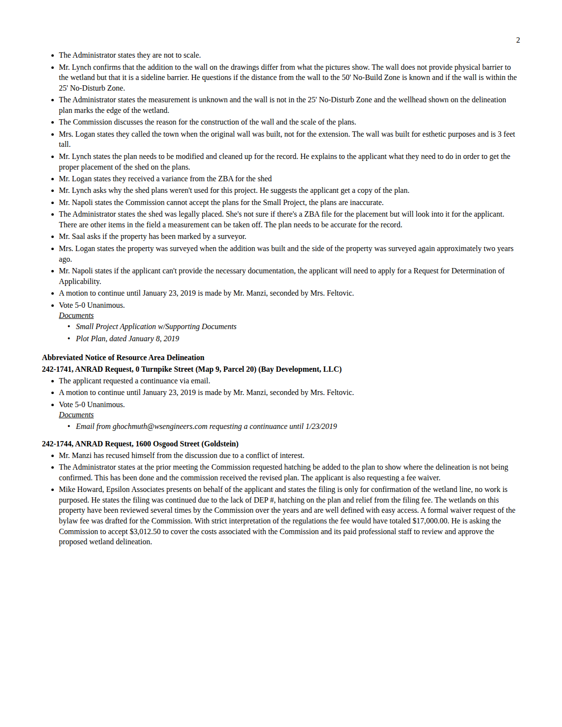2
The Administrator states they are not to scale.
Mr. Lynch confirms that the addition to the wall on the drawings differ from what the pictures show. The wall does not provide physical barrier to the wetland but that it is a sideline barrier. He questions if the distance from the wall to the 50' No-Build Zone is known and if the wall is within the 25' No-Disturb Zone.
The Administrator states the measurement is unknown and the wall is not in the 25' No-Disturb Zone and the wellhead shown on the delineation plan marks the edge of the wetland.
The Commission discusses the reason for the construction of the wall and the scale of the plans.
Mrs. Logan states they called the town when the original wall was built, not for the extension. The wall was built for esthetic purposes and is 3 feet tall.
Mr. Lynch states the plan needs to be modified and cleaned up for the record. He explains to the applicant what they need to do in order to get the proper placement of the shed on the plans.
Mr. Logan states they received a variance from the ZBA for the shed
Mr. Lynch asks why the shed plans weren't used for this project. He suggests the applicant get a copy of the plan.
Mr. Napoli states the Commission cannot accept the plans for the Small Project, the plans are inaccurate.
The Administrator states the shed was legally placed. She's not sure if there's a ZBA file for the placement but will look into it for the applicant. There are other items in the field a measurement can be taken off. The plan needs to be accurate for the record.
Mr. Saal asks if the property has been marked by a surveyor.
Mrs. Logan states the property was surveyed when the addition was built and the side of the property was surveyed again approximately two years ago.
Mr. Napoli states if the applicant can't provide the necessary documentation, the applicant will need to apply for a Request for Determination of Applicability.
A motion to continue until January 23, 2019 is made by Mr. Manzi, seconded by Mrs. Feltovic.
Vote 5-0 Unanimous.
Documents
Small Project Application w/Supporting Documents
Plot Plan, dated January 8, 2019
Abbreviated Notice of Resource Area Delineation
242-1741, ANRAD Request, 0 Turnpike Street (Map 9, Parcel 20) (Bay Development, LLC)
The applicant requested a continuance via email.
A motion to continue until January 23, 2019 is made by Mr. Manzi, seconded by Mrs. Feltovic.
Vote 5-0 Unanimous.
Documents
Email from ghochmuth@wsengineers.com requesting a continuance until 1/23/2019
242-1744, ANRAD Request, 1600 Osgood Street (Goldstein)
Mr. Manzi has recused himself from the discussion due to a conflict of interest.
The Administrator states at the prior meeting the Commission requested hatching be added to the plan to show where the delineation is not being confirmed. This has been done and the commission received the revised plan. The applicant is also requesting a fee waiver.
Mike Howard, Epsilon Associates presents on behalf of the applicant and states the filing is only for confirmation of the wetland line, no work is purposed. He states the filing was continued due to the lack of DEP #, hatching on the plan and relief from the filing fee. The wetlands on this property have been reviewed several times by the Commission over the years and are well defined with easy access. A formal waiver request of the bylaw fee was drafted for the Commission. With strict interpretation of the regulations the fee would have totaled $17,000.00. He is asking the Commission to accept $3,012.50 to cover the costs associated with the Commission and its paid professional staff to review and approve the proposed wetland delineation.